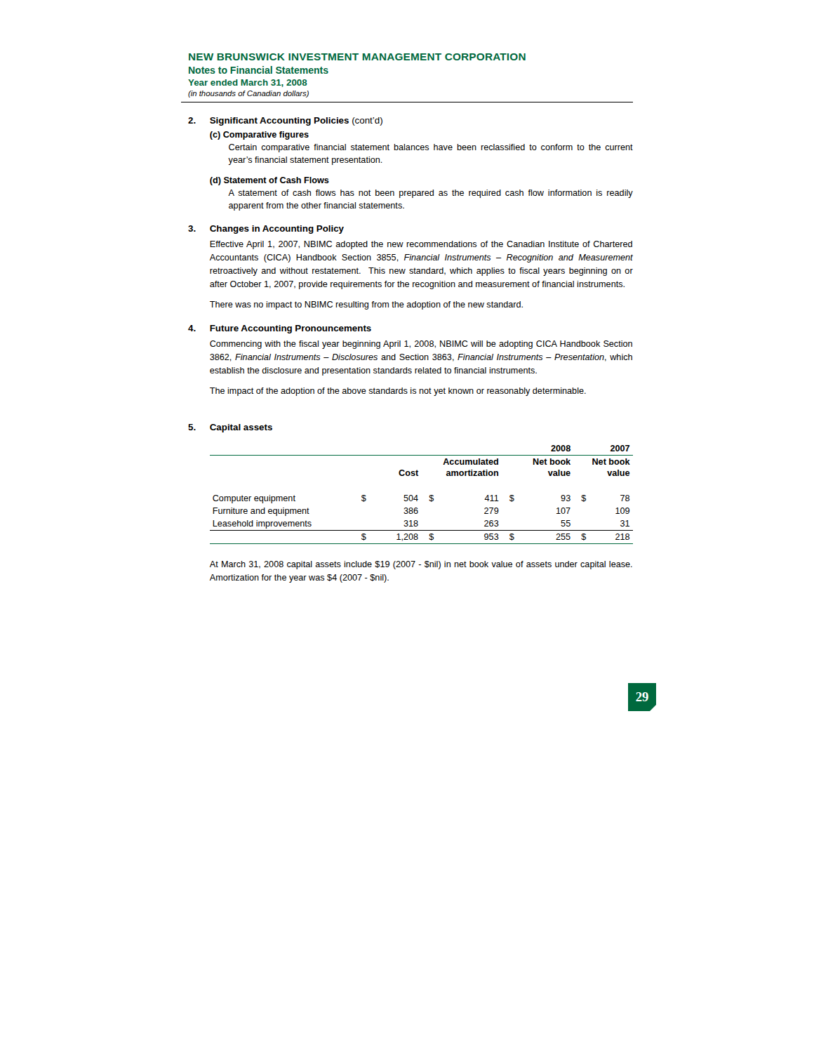NEW BRUNSWICK INVESTMENT MANAGEMENT CORPORATION
Notes to Financial Statements
Year ended March 31, 2008
(in thousands of Canadian dollars)
2.
Significant Accounting Policies (cont’d)
(c) Comparative figures
Certain comparative financial statement balances have been reclassified to conform to the current year’s financial statement presentation.
(d) Statement of Cash Flows
A statement of cash flows has not been prepared as the required cash flow information is readily apparent from the other financial statements.
3.
Changes in Accounting Policy
Effective April 1, 2007, NBIMC adopted the new recommendations of the Canadian Institute of Chartered Accountants (CICA) Handbook Section 3855, Financial Instruments – Recognition and Measurement retroactively and without restatement. This new standard, which applies to fiscal years beginning on or after October 1, 2007, provide requirements for the recognition and measurement of financial instruments.
There was no impact to NBIMC resulting from the adoption of the new standard.
4.
Future Accounting Pronouncements
Commencing with the fiscal year beginning April 1, 2008, NBIMC will be adopting CICA Handbook Section 3862, Financial Instruments – Disclosures and Section 3863, Financial Instruments – Presentation, which establish the disclosure and presentation standards related to financial instruments.
The impact of the adoption of the above standards is not yet known or reasonably determinable.
5.
Capital assets
| | | | | | | 2008 | | 2007 |
| | | Cost | | Accumulated amortization | | Net book value | | Net book value |
| Computer equipment | $ | 504 | $ | 411 | $ | 93 | $ | 78 |
| Furniture and equipment | | 386 | | 279 | | 107 | | 109 |
| Leasehold improvements | | 318 | | 263 | | 55 | | 31 |
| | $ | 1,208 | $ | 953 | $ | 255 | $ | 218 |
At March 31, 2008 capital assets include $19 (2007 - $nil) in net book value of assets under capital lease. Amortization for the year was $4 (2007 - $nil).
29